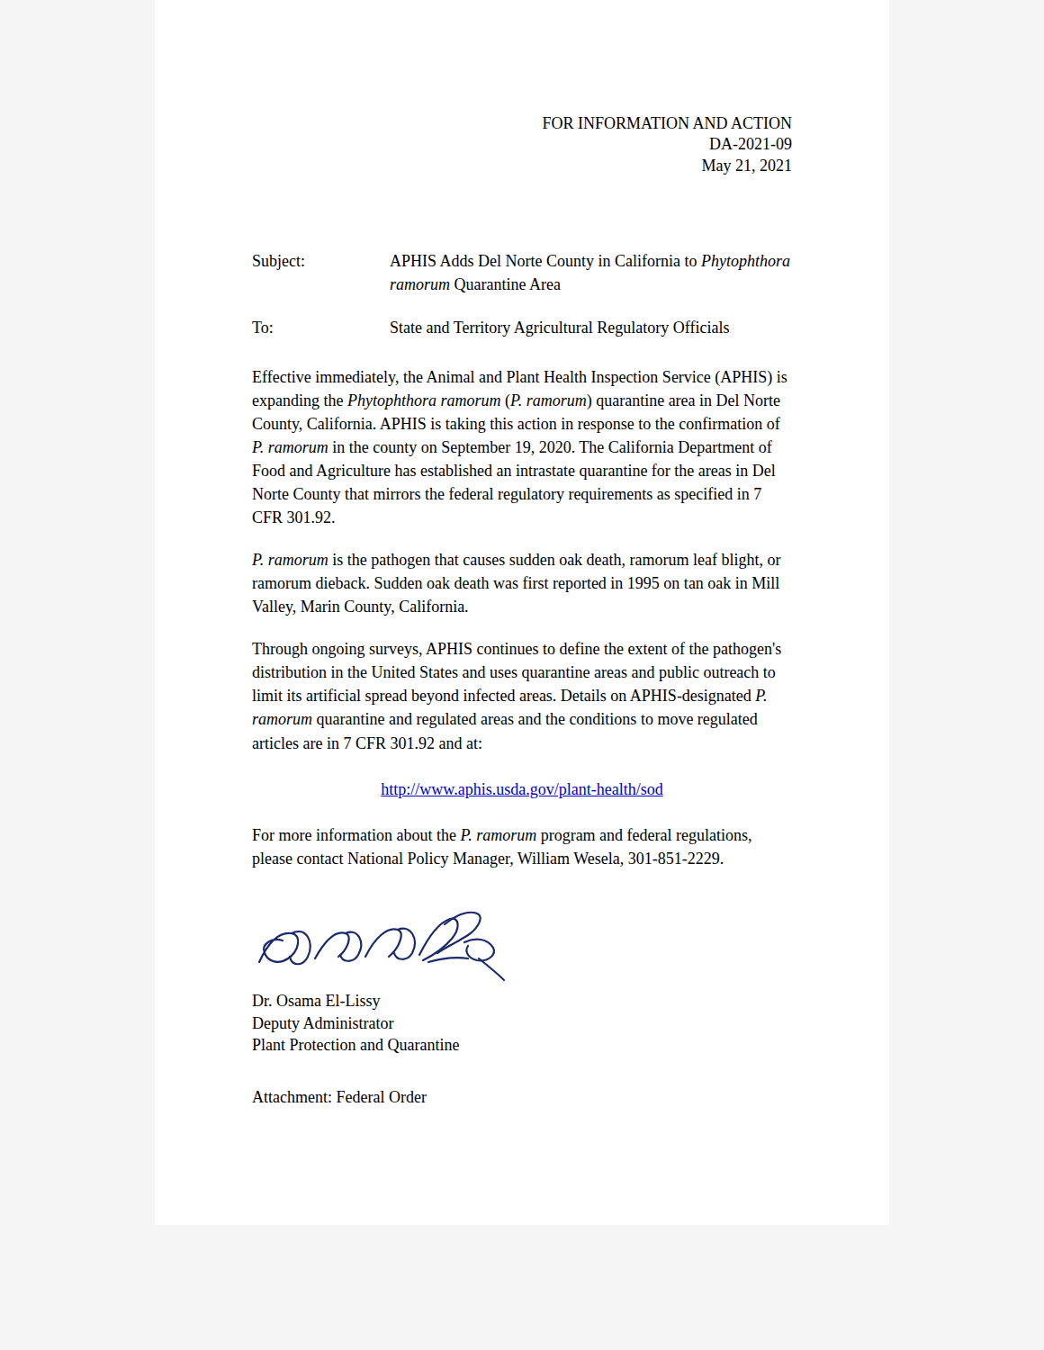For Information and Action
DA-2021-09
May 21, 2021
| Subject: | APHIS Adds Del Norte County in California to Phytophthora ramorum Quarantine Area |
| To: | State and Territory Agricultural Regulatory Officials |
Effective immediately, the Animal and Plant Health Inspection Service (APHIS) is expanding the Phytophthora ramorum (P. ramorum) quarantine area in Del Norte County, California. APHIS is taking this action in response to the confirmation of P. ramorum in the county on September 19, 2020. The California Department of Food and Agriculture has established an intrastate quarantine for the areas in Del Norte County that mirrors the federal regulatory requirements as specified in 7 CFR 301.92.
P. ramorum is the pathogen that causes sudden oak death, ramorum leaf blight, or ramorum dieback. Sudden oak death was first reported in 1995 on tan oak in Mill Valley, Marin County, California.
Through ongoing surveys, APHIS continues to define the extent of the pathogen's distribution in the United States and uses quarantine areas and public outreach to limit its artificial spread beyond infected areas. Details on APHIS-designated P. ramorum quarantine and regulated areas and the conditions to move regulated articles are in 7 CFR 301.92 and at:
http://www.aphis.usda.gov/plant-health/sod
For more information about the P. ramorum program and federal regulations, please contact National Policy Manager, William Wesela, 301-851-2229.
Dr. Osama El-Lissy
Deputy Administrator
Plant Protection and Quarantine
Attachment: Federal Order